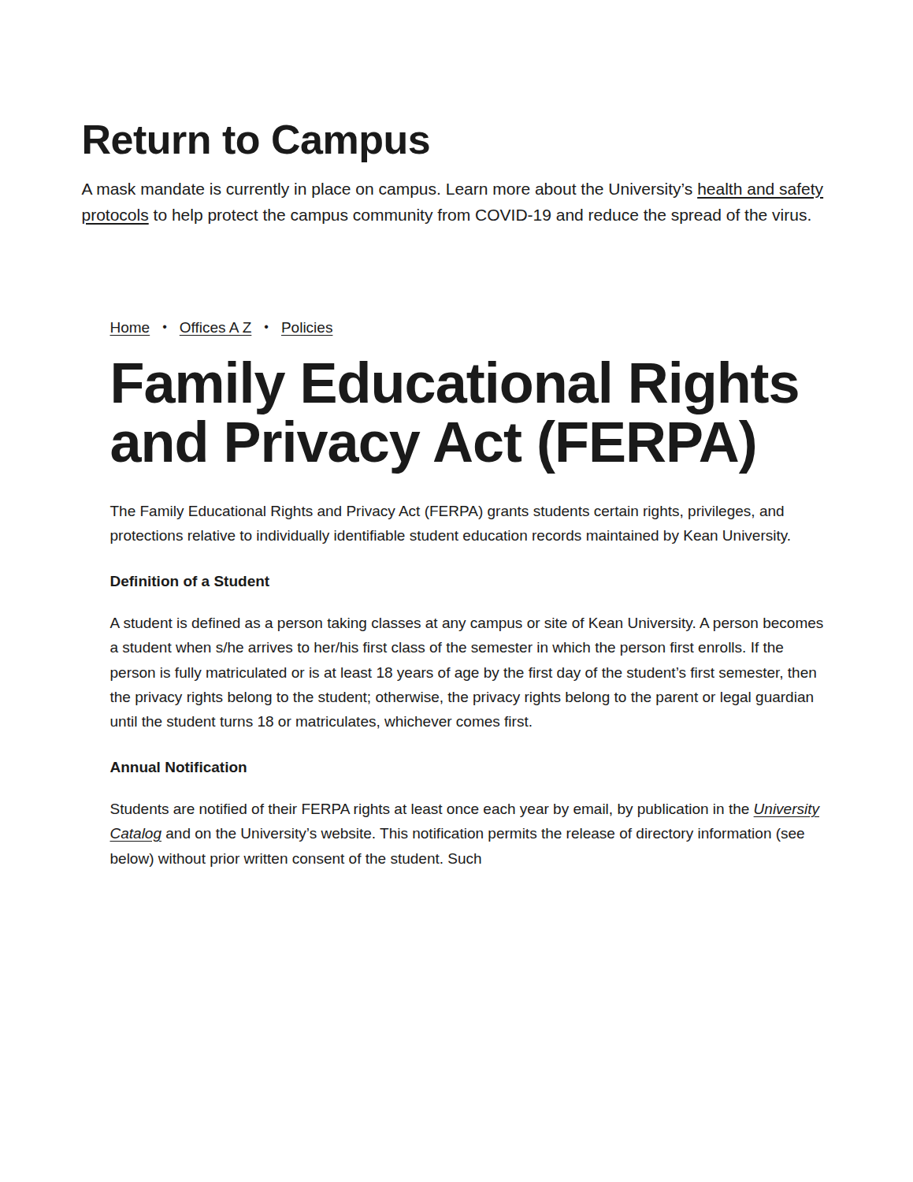Return to Campus
A mask mandate is currently in place on campus. Learn more about the University’s health and safety protocols to help protect the campus community from COVID-19 and reduce the spread of the virus.
Home
Offices A Z
Policies
Family Educational Rights and Privacy Act (FERPA)
The Family Educational Rights and Privacy Act (FERPA) grants students certain rights, privileges, and protections relative to individually identifiable student education records maintained by Kean University.
Definition of a Student
A student is defined as a person taking classes at any campus or site of Kean University. A person becomes a student when s/he arrives to her/his first class of the semester in which the person first enrolls. If the person is fully matriculated or is at least 18 years of age by the first day of the student’s first semester, then the privacy rights belong to the student; otherwise, the privacy rights belong to the parent or legal guardian until the student turns 18 or matriculates, whichever comes first.
Annual Notification
Students are notified of their FERPA rights at least once each year by email, by publication in the University Catalog and on the University’s website. This notification permits the release of directory information (see below) without prior written consent of the student. Such